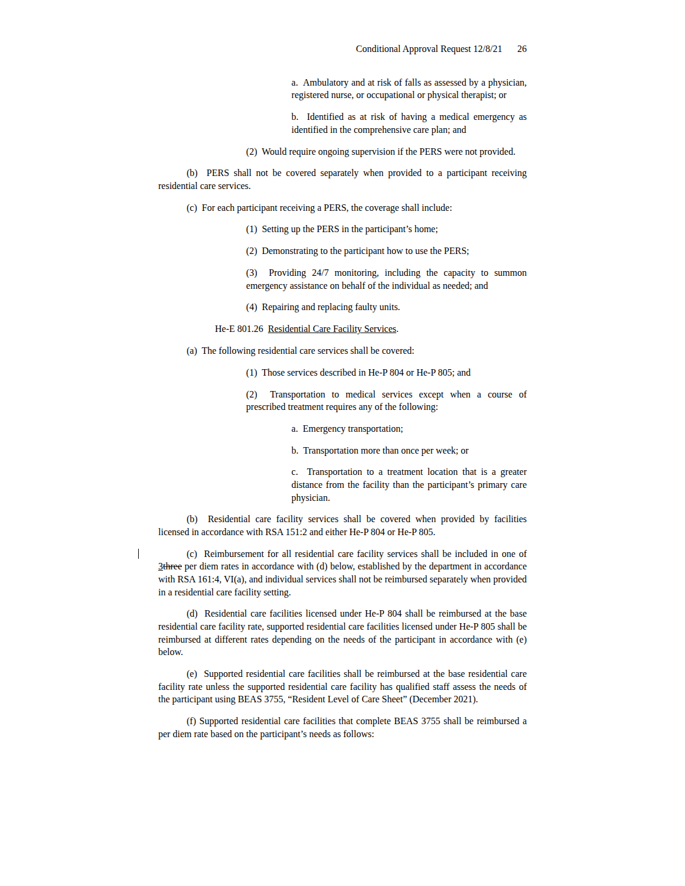Conditional Approval Request 12/8/2126
a. Ambulatory and at risk of falls as assessed by a physician, registered nurse, or occupational or physical therapist; or
b. Identified as at risk of having a medical emergency as identified in the comprehensive care plan; and
(2) Would require ongoing supervision if the PERS were not provided.
(b) PERS shall not be covered separately when provided to a participant receiving residential care services.
(c) For each participant receiving a PERS, the coverage shall include:
(1) Setting up the PERS in the participant’s home;
(2) Demonstrating to the participant how to use the PERS;
(3) Providing 24/7 monitoring, including the capacity to summon emergency assistance on behalf of the individual as needed; and
(4) Repairing and replacing faulty units.
He-E 801.26 Residential Care Facility Services.
(a) The following residential care services shall be covered:
(1) Those services described in He-P 804 or He-P 805; and
(2) Transportation to medical services except when a course of prescribed treatment requires any of the following:
a. Emergency transportation;
b. Transportation more than once per week; or
c. Transportation to a treatment location that is a greater distance from the facility than the participant’s primary care physician.
(b) Residential care facility services shall be covered when provided by facilities licensed in accordance with RSA 151:2 and either He-P 804 or He-P 805.
(c) Reimbursement for all residential care facility services shall be included in one of 3 three per diem rates in accordance with (d) below, established by the department in accordance with RSA 161:4, VI(a), and individual services shall not be reimbursed separately when provided in a residential care facility setting.
(d) Residential care facilities licensed under He-P 804 shall be reimbursed at the base residential care facility rate, supported residential care facilities licensed under He-P 805 shall be reimbursed at different rates depending on the needs of the participant in accordance with (e) below.
(e) Supported residential care facilities shall be reimbursed at the base residential care facility rate unless the supported residential care facility has qualified staff assess the needs of the participant using BEAS 3755, “Resident Level of Care Sheet” (December 2021).
(f) Supported residential care facilities that complete BEAS 3755 shall be reimbursed a per diem rate based on the participant’s needs as follows: